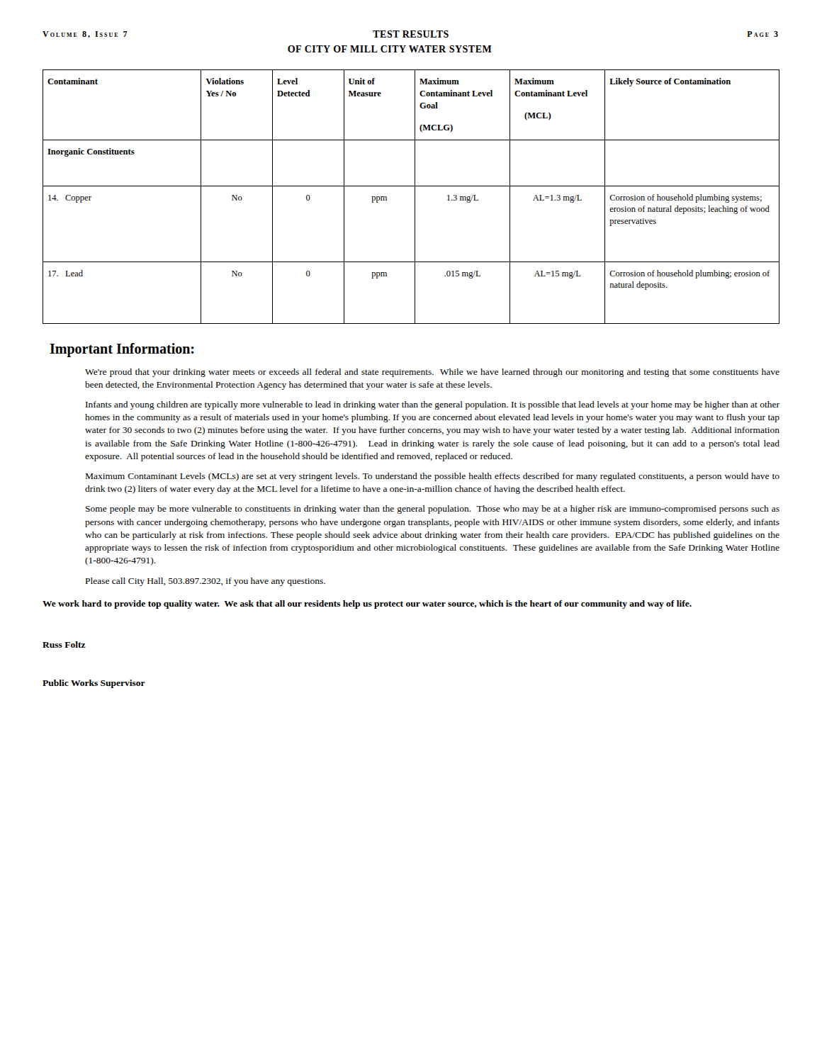Volume 8, Issue 7
Page 3
TEST RESULTS
OF CITY OF MILL CITY WATER SYSTEM
| Contaminant | Violations Yes / No | Level Detected | Unit of Measure | Maximum Contaminant Level Goal (MCLG) | Maximum Contaminant Level (MCL) | Likely Source of Contamination |
| --- | --- | --- | --- | --- | --- | --- |
| Inorganic Constituents | | | | | | |
| 14. Copper | No | 0 | ppm | 1.3 mg/L | AL=1.3 mg/L | Corrosion of household plumbing systems; erosion of natural deposits; leaching of wood preservatives |
| 17. Lead | No | 0 | ppm | .015 mg/L | AL=15 mg/L | Corrosion of household plumbing; erosion of natural deposits. |
Important Information:
We're proud that your drinking water meets or exceeds all federal and state requirements. While we have learned through our monitoring and testing that some constituents have been detected, the Environmental Protection Agency has determined that your water is safe at these levels.
Infants and young children are typically more vulnerable to lead in drinking water than the general population. It is possible that lead levels at your home may be higher than at other homes in the community as a result of materials used in your home's plumbing. If you are concerned about elevated lead levels in your home's water you may want to flush your tap water for 30 seconds to two (2) minutes before using the water. If you have further concerns, you may wish to have your water tested by a water testing lab. Additional information is available from the Safe Drinking Water Hotline (1-800-426-4791). Lead in drinking water is rarely the sole cause of lead poisoning, but it can add to a person's total lead exposure. All potential sources of lead in the household should be identified and removed, replaced or reduced.
Maximum Contaminant Levels (MCLs) are set at very stringent levels. To understand the possible health effects described for many regulated constituents, a person would have to drink two (2) liters of water every day at the MCL level for a lifetime to have a one-in-a-million chance of having the described health effect.
Some people may be more vulnerable to constituents in drinking water than the general population. Those who may be at a higher risk are immuno-compromised persons such as persons with cancer undergoing chemotherapy, persons who have undergone organ transplants, people with HIV/AIDS or other immune system disorders, some elderly, and infants who can be particularly at risk from infections. These people should seek advice about drinking water from their health care providers. EPA/CDC has published guidelines on the appropriate ways to lessen the risk of infection from cryptosporidium and other microbiological constituents. These guidelines are available from the Safe Drinking Water Hotline (1-800-426-4791).
Please call City Hall, 503.897.2302, if you have any questions.
We work hard to provide top quality water. We ask that all our residents help us protect our water source, which is the heart of our community and way of life.
Russ Foltz
Public Works Supervisor